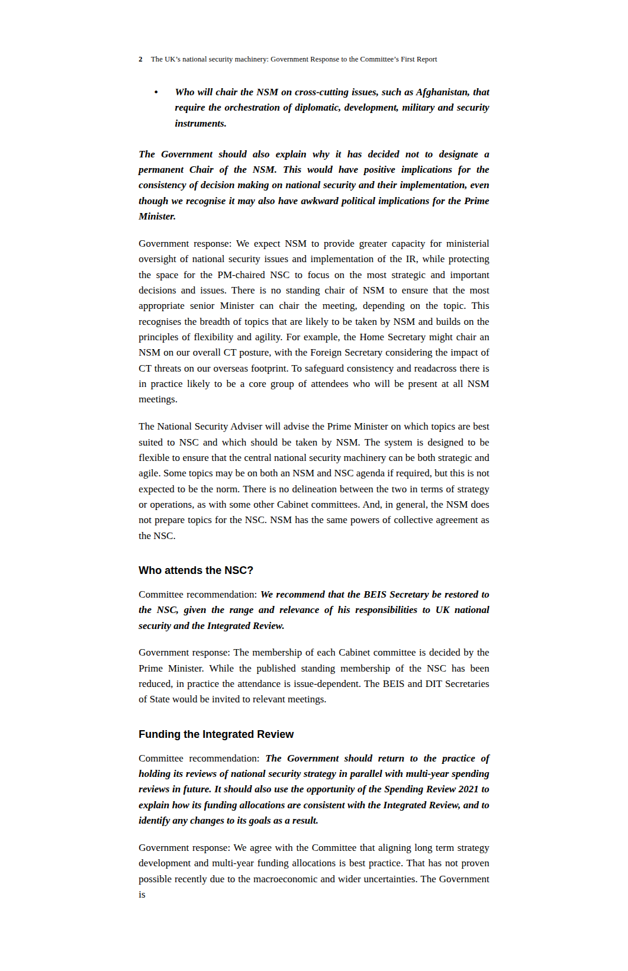2 The UK’s national security machinery: Government Response to the Committee’s First Report
Who will chair the NSM on cross-cutting issues, such as Afghanistan, that require the orchestration of diplomatic, development, military and security instruments.
The Government should also explain why it has decided not to designate a permanent Chair of the NSM. This would have positive implications for the consistency of decision making on national security and their implementation, even though we recognise it may also have awkward political implications for the Prime Minister.
Government response: We expect NSM to provide greater capacity for ministerial oversight of national security issues and implementation of the IR, while protecting the space for the PM-chaired NSC to focus on the most strategic and important decisions and issues. There is no standing chair of NSM to ensure that the most appropriate senior Minister can chair the meeting, depending on the topic. This recognises the breadth of topics that are likely to be taken by NSM and builds on the principles of flexibility and agility. For example, the Home Secretary might chair an NSM on our overall CT posture, with the Foreign Secretary considering the impact of CT threats on our overseas footprint. To safeguard consistency and readacross there is in practice likely to be a core group of attendees who will be present at all NSM meetings.
The National Security Adviser will advise the Prime Minister on which topics are best suited to NSC and which should be taken by NSM. The system is designed to be flexible to ensure that the central national security machinery can be both strategic and agile. Some topics may be on both an NSM and NSC agenda if required, but this is not expected to be the norm. There is no delineation between the two in terms of strategy or operations, as with some other Cabinet committees. And, in general, the NSM does not prepare topics for the NSC. NSM has the same powers of collective agreement as the NSC.
Who attends the NSC?
Committee recommendation: We recommend that the BEIS Secretary be restored to the NSC, given the range and relevance of his responsibilities to UK national security and the Integrated Review.
Government response: The membership of each Cabinet committee is decided by the Prime Minister. While the published standing membership of the NSC has been reduced, in practice the attendance is issue-dependent. The BEIS and DIT Secretaries of State would be invited to relevant meetings.
Funding the Integrated Review
Committee recommendation: The Government should return to the practice of holding its reviews of national security strategy in parallel with multi-year spending reviews in future. It should also use the opportunity of the Spending Review 2021 to explain how its funding allocations are consistent with the Integrated Review, and to identify any changes to its goals as a result.
Government response: We agree with the Committee that aligning long term strategy development and multi-year funding allocations is best practice. That has not proven possible recently due to the macroeconomic and wider uncertainties. The Government is